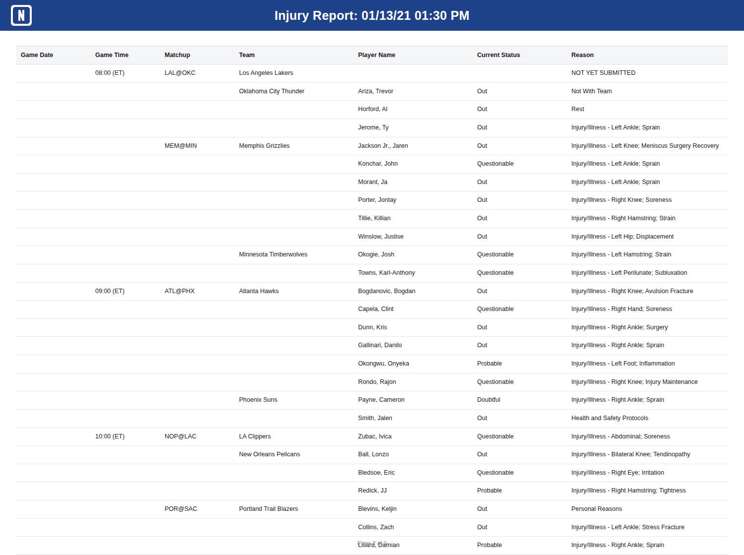Injury Report: 01/13/21 01:30 PM
| Game Date | Game Time | Matchup | Team | Player Name | Current Status | Reason |
| --- | --- | --- | --- | --- | --- | --- |
| | 08:00 (ET) | LAL@OKC | Los Angeles Lakers | | | NOT YET SUBMITTED |
| | | | Oklahoma City Thunder | Ariza, Trevor | Out | Not With Team |
| | | | | Horford, Al | Out | Rest |
| | | | | Jerome, Ty | Out | Injury/Illness - Left Ankle; Sprain |
| | | MEM@MIN | Memphis Grizzlies | Jackson Jr., Jaren | Out | Injury/Illness - Left Knee; Meniscus Surgery Recovery |
| | | | | Konchar, John | Questionable | Injury/Illness - Left Ankle; Sprain |
| | | | | Morant, Ja | Out | Injury/Illness - Left Ankle; Sprain |
| | | | | Porter, Jontay | Out | Injury/Illness - Right Knee; Soreness |
| | | | | Tillie, Killian | Out | Injury/Illness - Right Hamstring; Strain |
| | | | | Winslow, Justise | Out | Injury/Illness - Left Hip; Displacement |
| | | | Minnesota Timberwolves | Okogie, Josh | Questionable | Injury/Illness - Left Hamstring; Strain |
| | | | | Towns, Karl-Anthony | Questionable | Injury/Illness - Left Perilunate; Subluxation |
| | 09:00 (ET) | ATL@PHX | Atlanta Hawks | Bogdanovic, Bogdan | Out | Injury/Illness - Right Knee; Avulsion Fracture |
| | | | | Capela, Clint | Questionable | Injury/Illness - Right Hand; Soreness |
| | | | | Dunn, Kris | Out | Injury/Illness - Right Ankle; Surgery |
| | | | | Gallinari, Danilo | Out | Injury/Illness - Right Ankle; Sprain |
| | | | | Okongwu, Onyeka | Probable | Injury/Illness - Left Foot; Inflammation |
| | | | | Rondo, Rajon | Questionable | Injury/Illness - Right Knee; Injury Maintenance |
| | | | Phoenix Suns | Payne, Cameron | Doubtful | Injury/Illness - Right Ankle; Sprain |
| | | | | Smith, Jalen | Out | Health and Safety Protocols |
| | 10:00 (ET) | NOP@LAC | LA Clippers | Zubac, Ivica | Questionable | Injury/Illness - Abdominal; Soreness |
| | | | New Orleans Pelicans | Ball, Lonzo | Out | Injury/Illness - Bilateral Knee; Tendinopathy |
| | | | | Bledsoe, Eric | Questionable | Injury/Illness - Right Eye; Irritation |
| | | | | Redick, JJ | Probable | Injury/Illness - Right Hamstring; Tightness |
| | | POR@SAC | Portland Trail Blazers | Blevins, Keljin | Out | Personal Reasons |
| | | | | Collins, Zach | Out | Injury/Illness - Left Ankle; Stress Fracture |
| | | | | Lillard, Damian | Probable | Injury/Illness - Right Ankle; Sprain |
Page 2 of 3